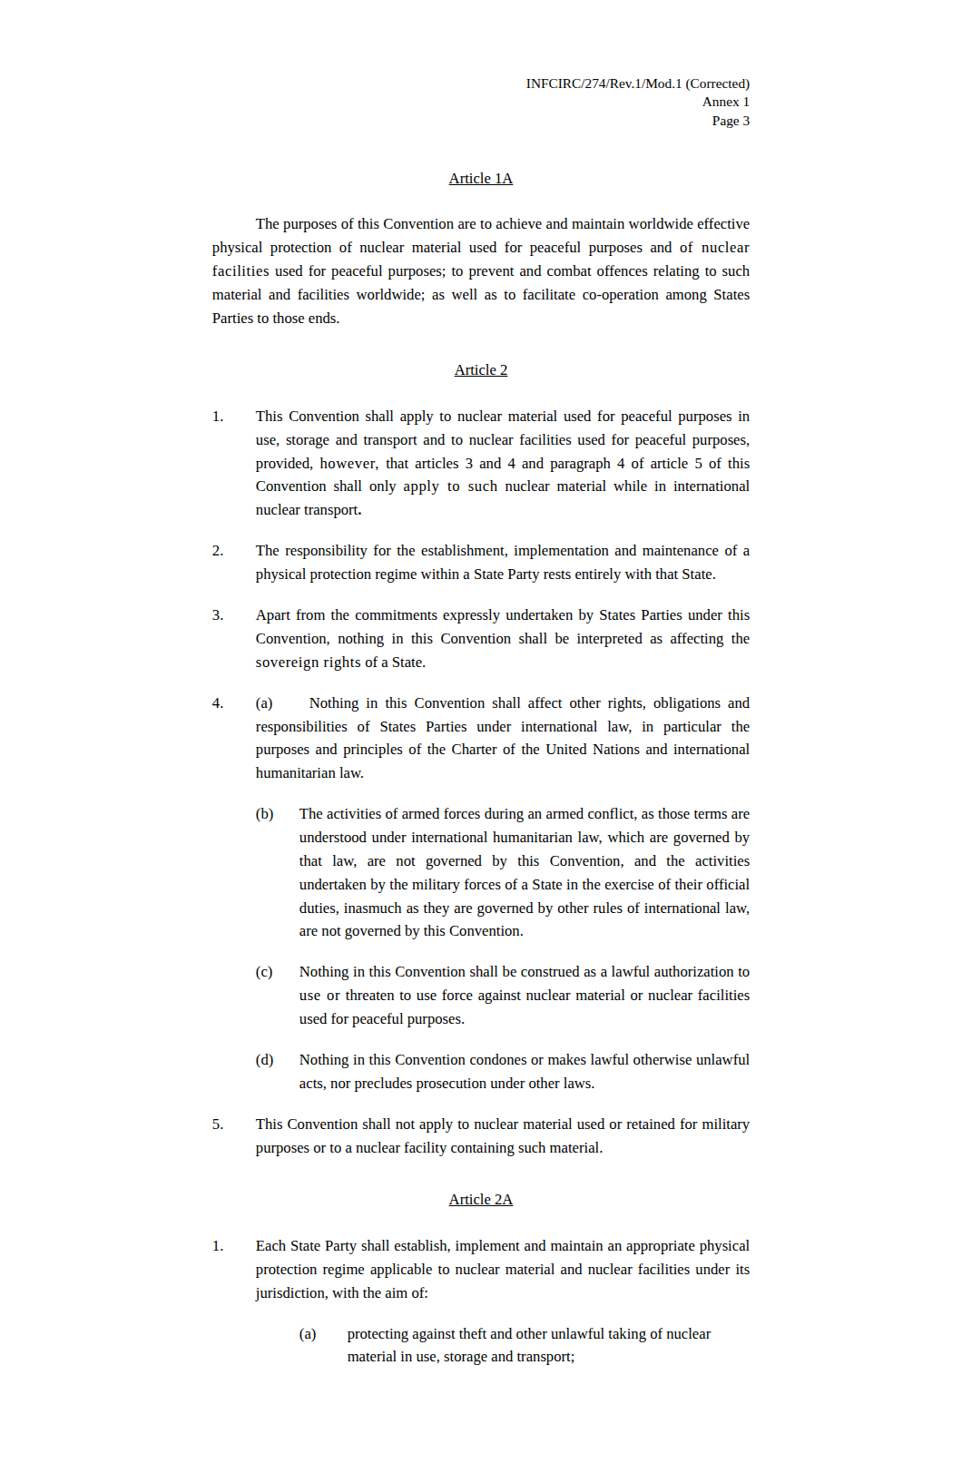INFCIRC/274/Rev.1/Mod.1 (Corrected) Annex 1 Page 3
Article 1A
The purposes of this Convention are to achieve and maintain worldwide effective physical protection of nuclear material used for peaceful purposes and of nuclear facilities used for peaceful purposes; to prevent and combat offences relating to such material and facilities worldwide; as well as to facilitate co-operation among States Parties to those ends.
Article 2
1.
This Convention shall apply to nuclear material used for peaceful purposes in use, storage and transport and to nuclear facilities used for peaceful purposes, provided, however, that articles 3 and 4 and paragraph 4 of article 5 of this Convention shall only apply to such nuclear material while in international nuclear transport.
2.
The responsibility for the establishment, implementation and maintenance of a physical protection regime within a State Party rests entirely with that State.
3.
Apart from the commitments expressly undertaken by States Parties under this Convention, nothing in this Convention shall be interpreted as affecting the sovereign rights of a State.
4.
(a) Nothing in this Convention shall affect other rights, obligations and responsibilities of States Parties under international law, in particular the purposes and principles of the Charter of the United Nations and international humanitarian law.
(b)
The activities of armed forces during an armed conflict, as those terms are understood under international humanitarian law, which are governed by that law, are not governed by this Convention, and the activities undertaken by the military forces of a State in the exercise of their official duties, inasmuch as they are governed by other rules of international law, are not governed by this Convention.
(c)
Nothing in this Convention shall be construed as a lawful authorization to use or threaten to use force against nuclear material or nuclear facilities used for peaceful purposes.
(d)
Nothing in this Convention condones or makes lawful otherwise unlawful acts, nor precludes prosecution under other laws.
5.
This Convention shall not apply to nuclear material used or retained for military purposes or to a nuclear facility containing such material.
Article 2A
1.
Each State Party shall establish, implement and maintain an appropriate physical protection regime applicable to nuclear material and nuclear facilities under its jurisdiction, with the aim of:
(a)
protecting against theft and other unlawful taking of nuclear material in use, storage and transport;